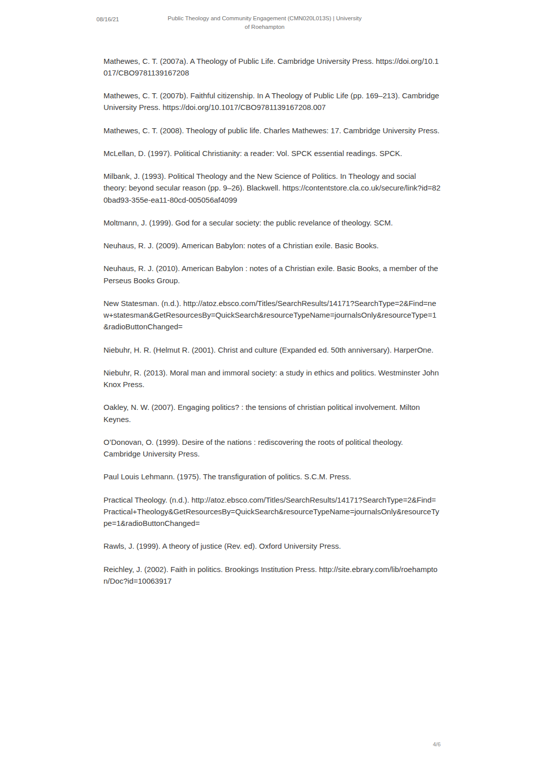08/16/21
Public Theology and Community Engagement (CMN020L013S) | University
of Roehampton
Mathewes, C. T. (2007a). A Theology of Public Life. Cambridge University Press. https://doi.org/10.1017/CBO9781139167208
Mathewes, C. T. (2007b). Faithful citizenship. In A Theology of Public Life (pp. 169–213). Cambridge University Press. https://doi.org/10.1017/CBO9781139167208.007
Mathewes, C. T. (2008). Theology of public life. Charles Mathewes: 17. Cambridge University Press.
McLellan, D. (1997). Political Christianity: a reader: Vol. SPCK essential readings. SPCK.
Milbank, J. (1993). Political Theology and the New Science of Politics. In Theology and social theory: beyond secular reason (pp. 9–26). Blackwell. https://contentstore.cla.co.uk/secure/link?id=820bad93-355e-ea11-80cd-005056af4099
Moltmann, J. (1999). God for a secular society: the public revelance of theology. SCM.
Neuhaus, R. J. (2009). American Babylon: notes of a Christian exile. Basic Books.
Neuhaus, R. J. (2010). American Babylon : notes of a Christian exile. Basic Books, a member of the Perseus Books Group.
New Statesman. (n.d.). http://atoz.ebsco.com/Titles/SearchResults/14171?SearchType=2&Find=new+statesman&GetResourcesBy=QuickSearch&resourceTypeName=journalsOnly&resourceType=1&radioButtonChanged=
Niebuhr, H. R. (Helmut R. (2001). Christ and culture (Expanded ed. 50th anniversary). HarperOne.
Niebuhr, R. (2013). Moral man and immoral society: a study in ethics and politics. Westminster John Knox Press.
Oakley, N. W. (2007). Engaging politics? : the tensions of christian political involvement. Milton Keynes.
O’Donovan, O. (1999). Desire of the nations : rediscovering the roots of political theology. Cambridge University Press.
Paul Louis Lehmann. (1975). The transfiguration of politics. S.C.M. Press.
Practical Theology. (n.d.). http://atoz.ebsco.com/Titles/SearchResults/14171?SearchType=2&Find=Practical+Theology&GetResourcesBy=QuickSearch&resourceTypeName=journalsOnly&resourceType=1&radioButtonChanged=
Rawls, J. (1999). A theory of justice (Rev. ed). Oxford University Press.
Reichley, J. (2002). Faith in politics. Brookings Institution Press. http://site.ebrary.com/lib/roehampton/Doc?id=10063917
4/6